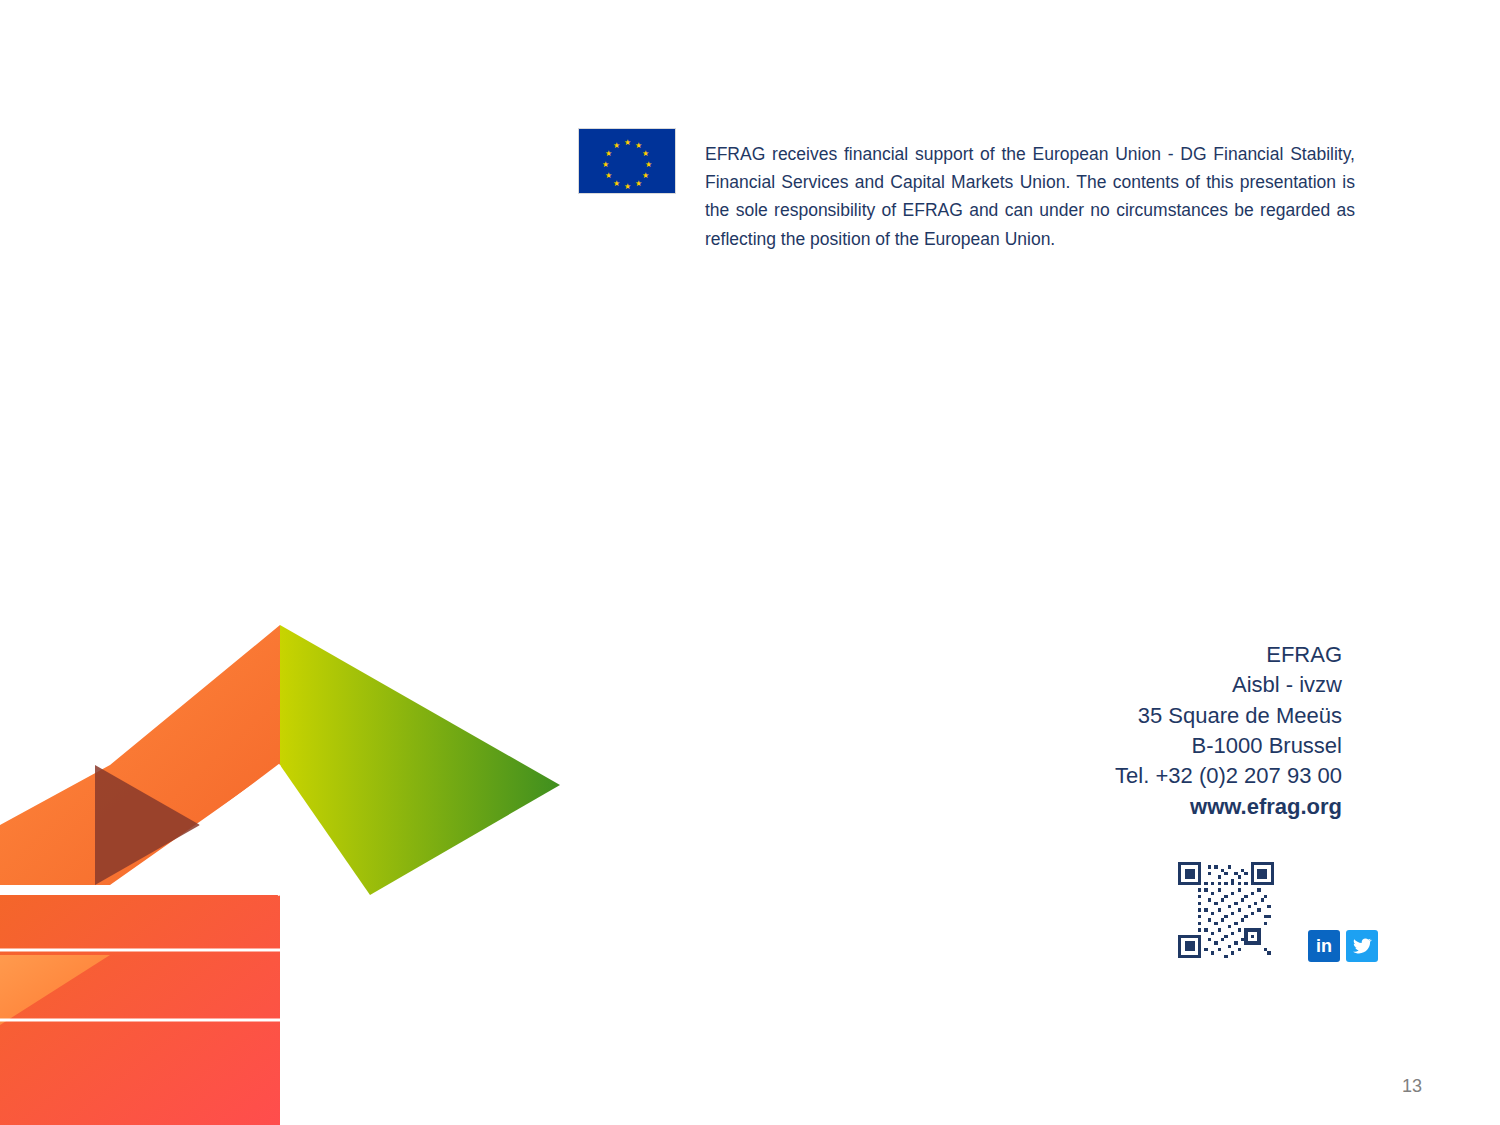★ ★ ★ ★ ★ ★ ★ ★ ★ ★ ★ ★
EFRAG receives financial support of the European Union - DG Financial Stability, Financial Services and Capital Markets Union. The contents of this presentation is the sole responsibility of EFRAG and can under no circumstances be regarded as reflecting the position of the European Union.
EFRAG
Aisbl - ivzw
35 Square de Meeüs
B-1000 Brussel
Tel. +32 (0)2 207 93 00
www.efrag.org
in
13